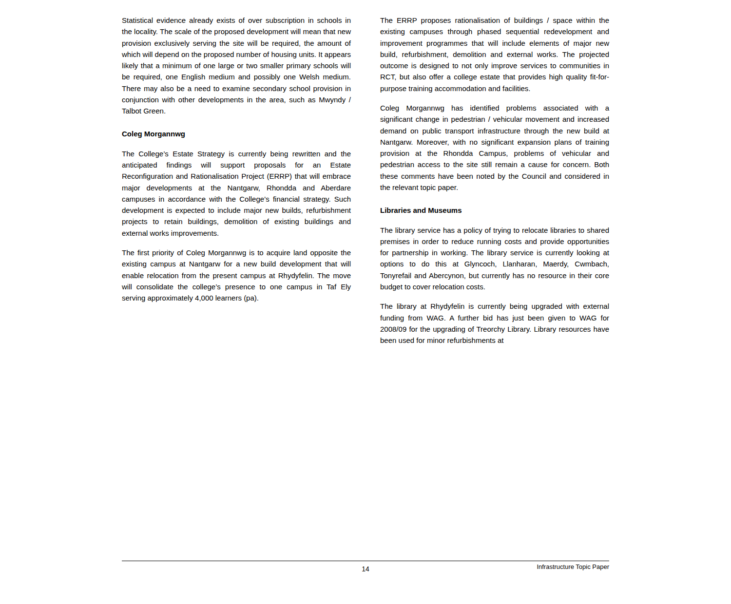Statistical evidence already exists of over subscription in schools in the locality. The scale of the proposed development will mean that new provision exclusively serving the site will be required, the amount of which will depend on the proposed number of housing units. It appears likely that a minimum of one large or two smaller primary schools will be required, one English medium and possibly one Welsh medium. There may also be a need to examine secondary school provision in conjunction with other developments in the area, such as Mwyndy / Talbot Green.
Coleg Morgannwg
The College’s Estate Strategy is currently being rewritten and the anticipated findings will support proposals for an Estate Reconfiguration and Rationalisation Project (ERRP) that will embrace major developments at the Nantgarw, Rhondda and Aberdare campuses in accordance with the College’s financial strategy. Such development is expected to include major new builds, refurbishment projects to retain buildings, demolition of existing buildings and external works improvements.
The first priority of Coleg Morgannwg is to acquire land opposite the existing campus at Nantgarw for a new build development that will enable relocation from the present campus at Rhydyfelin. The move will consolidate the college’s presence to one campus in Taf Ely serving approximately 4,000 learners (pa).
The ERRP proposes rationalisation of buildings / space within the existing campuses through phased sequential redevelopment and improvement programmes that will include elements of major new build, refurbishment, demolition and external works. The projected outcome is designed to not only improve services to communities in RCT, but also offer a college estate that provides high quality fit-for-purpose training accommodation and facilities.
Coleg Morgannwg has identified problems associated with a significant change in pedestrian / vehicular movement and increased demand on public transport infrastructure through the new build at Nantgarw. Moreover, with no significant expansion plans of training provision at the Rhondda Campus, problems of vehicular and pedestrian access to the site still remain a cause for concern. Both these comments have been noted by the Council and considered in the relevant topic paper.
Libraries and Museums
The library service has a policy of trying to relocate libraries to shared premises in order to reduce running costs and provide opportunities for partnership in working. The library service is currently looking at options to do this at Glyncoch, Llanharan, Maerdy, Cwmbach, Tonyrefail and Abercynon, but currently has no resource in their core budget to cover relocation costs.
The library at Rhydyfelin is currently being upgraded with external funding from WAG. A further bid has just been given to WAG for 2008/09 for the upgrading of Treorchy Library. Library resources have been used for minor refurbishments at
14
Infrastructure Topic Paper